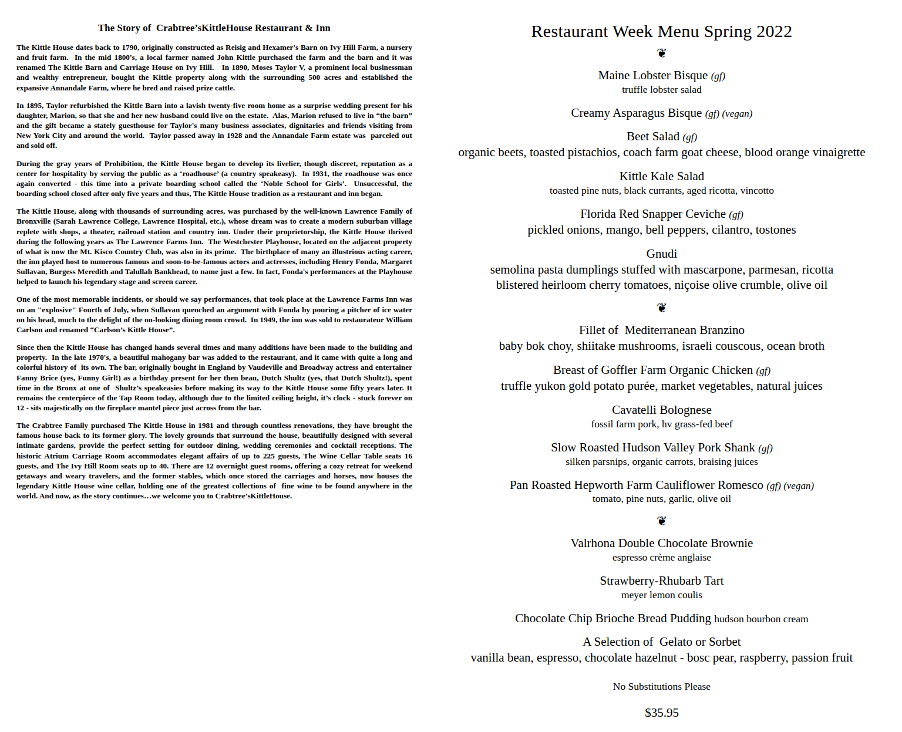The Story of Crabtree’sKittleHouse Restaurant & Inn
The Kittle House dates back to 1790, originally constructed as Reisig and Hexamer's Barn on Ivy Hill Farm, a nursery and fruit farm. In the mid 1800's, a local farmer named John Kittle purchased the farm and the barn and it was renamed The Kittle Barn and Carriage House on Ivy Hill. In 1890, Moses Taylor V, a prominent local businessman and wealthy entrepreneur, bought the Kittle property along with the surrounding 500 acres and established the expansive Annandale Farm, where he bred and raised prize cattle.
In 1895, Taylor refurbished the Kittle Barn into a lavish twenty-five room home as a surprise wedding present for his daughter, Marion, so that she and her new husband could live on the estate. Alas, Marion refused to live in “the barn” and the gift became a stately guesthouse for Taylor's many business associates, dignitaries and friends visiting from New York City and around the world. Taylor passed away in 1928 and the Annandale Farm estate was parceled out and sold off.
During the gray years of Prohibition, the Kittle House began to develop its livelier, though discreet, reputation as a center for hospitality by serving the public as a ‘roadhouse’ (a country speakeasy). In 1931, the roadhouse was once again converted - this time into a private boarding school called the ‘Noble School for Girls’. Unsuccessful, the boarding school closed after only five years and thus, The Kittle House tradition as a restaurant and inn began.
The Kittle House, along with thousands of surrounding acres, was purchased by the well-known Lawrence Family of Bronxville (Sarah Lawrence College, Lawrence Hospital, etc.), whose dream was to create a modern suburban village replete with shops, a theater, railroad station and country inn. Under their proprietorship, the Kittle House thrived during the following years as The Lawrence Farms Inn. The Westchester Playhouse, located on the adjacent property of what is now the Mt. Kisco Country Club, was also in its prime. The birthplace of many an illustrious acting career, the inn played host to numerous famous and soon-to-be-famous actors and actresses, including Henry Fonda, Margaret Sullavan, Burgess Meredith and Talullah Bankhead, to name just a few. In fact, Fonda's performances at the Playhouse helped to launch his legendary stage and screen career.
One of the most memorable incidents, or should we say performances, that took place at the Lawrence Farms Inn was on an "explosive" Fourth of July, when Sullavan quenched an argument with Fonda by pouring a pitcher of ice water on his head, much to the delight of the on-looking dining room crowd. In 1949, the inn was sold to restaurateur William Carlson and renamed “Carlson’s Kittle House”.
Since then the Kittle House has changed hands several times and many additions have been made to the building and property. In the late 1970's, a beautiful mahogany bar was added to the restaurant, and it came with quite a long and colorful history of its own. The bar, originally bought in England by Vaudeville and Broadway actress and entertainer Fanny Brice (yes, Funny Girl!) as a birthday present for her then beau, Dutch Shultz (yes, that Dutch Shultz!), spent time in the Bronx at one of Shultz’s speakeasies before making its way to the Kittle House some fifty years later. It remains the centerpiece of the Tap Room today, although due to the limited ceiling height, it’s clock - stuck forever on 12 - sits majestically on the fireplace mantel piece just across from the bar.
The Crabtree Family purchased The Kittle House in 1981 and through countless renovations, they have brought the famous house back to its former glory. The lovely grounds that surround the house, beautifully designed with several intimate gardens, provide the perfect setting for outdoor dining, wedding ceremonies and cocktail receptions. The historic Atrium Carriage Room accommodates elegant affairs of up to 225 guests, The Wine Cellar Table seats 16 guests, and The Ivy Hill Room seats up to 40. There are 12 overnight guest rooms, offering a cozy retreat for weekend getaways and weary travelers, and the former stables, which once stored the carriages and horses, now houses the legendary Kittle House wine cellar, holding one of the greatest collections of fine wine to be found anywhere in the world. And now, as the story continues…we welcome you to Crabtree’sKittleHouse.
Restaurant Week Menu Spring 2022
❦
Maine Lobster Bisque (gf)
truffle lobster salad
Creamy Asparagus Bisque (gf) (vegan)
Beet Salad (gf)
organic beets, toasted pistachios, coach farm goat cheese, blood orange vinaigrette
Kittle Kale Salad
toasted pine nuts, black currants, aged ricotta, vincotto
Florida Red Snapper Ceviche (gf)
pickled onions, mango, bell peppers, cilantro, tostones
Gnudi
semolina pasta dumplings stuffed with mascarpone, parmesan, ricotta
blistered heirloom cherry tomatoes, niçoise olive crumble, olive oil
❦
Fillet of Mediterranean Branzino
baby bok choy, shiitake mushrooms, israeli couscous, ocean broth
Breast of Goffler Farm Organic Chicken (gf)
truffle yukon gold potato purée, market vegetables, natural juices
Cavatelli Bolognese
fossil farm pork, hv grass-fed beef
Slow Roasted Hudson Valley Pork Shank (gf)
silken parsnips, organic carrots, braising juices
Pan Roasted Hepworth Farm Cauliflower Romesco (gf) (vegan)
tomato, pine nuts, garlic, olive oil
❦
Valrhona Double Chocolate Brownie
espresso crème anglaise
Strawberry-Rhubarb Tart
meyer lemon coulis
Chocolate Chip Brioche Bread Pudding hudson bourbon cream
A Selection of Gelato or Sorbet
vanilla bean, espresso, chocolate hazelnut - bosc pear, raspberry, passion fruit
No Substitutions Please
$35.95